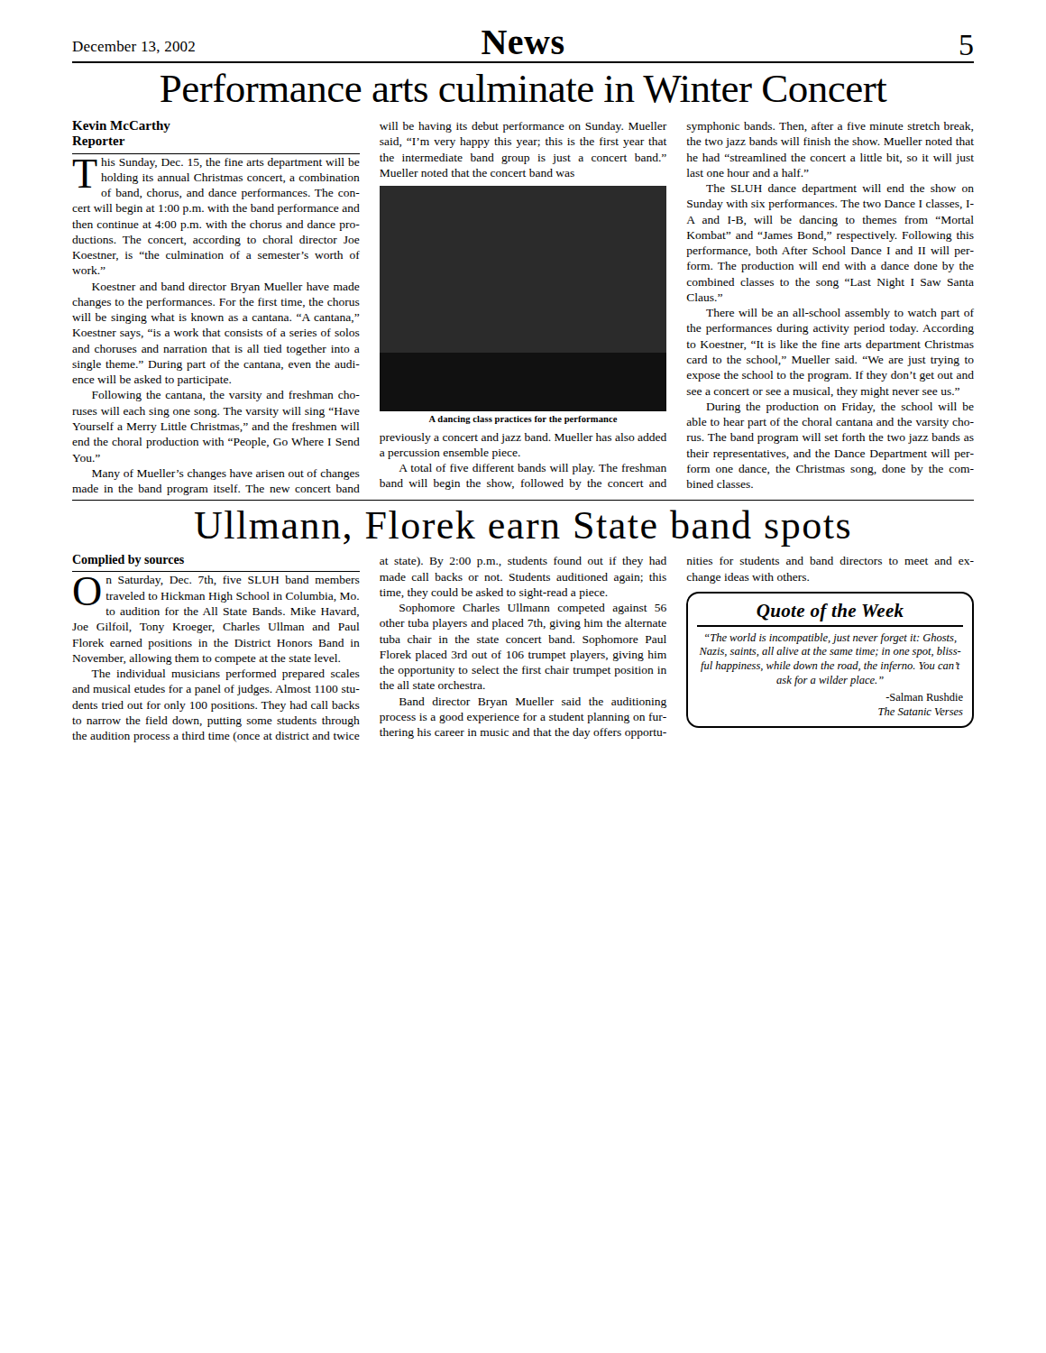December 13, 2002
News
5
Performance arts culminate in Winter Concert
Kevin McCarthyReporter
This Sunday, Dec. 15, the fine arts department will be holding its annual Christmas concert, a combination of band, chorus, and dance performances. The concert will begin at 1:00 p.m. with the band performance and then continue at 4:00 p.m. with the chorus and dance productions. The concert, according to choral director Joe Koestner, is “the culmination of a semester’s worth of work.”
Koestner and band director Bryan Mueller have made changes to the performances. For the first time, the chorus will be singing what is known as a cantana. “A cantana,” Koestner says, “is a work that consists of a series of solos and choruses and narration that is all tied together into a single theme.” During part of the cantana, even the audience will be asked to participate.
Following the cantana, the varsity and freshman choruses will each sing one song. The varsity will sing “Have Yourself a Merry Little Christmas,” and the freshmen will end the choral production with “People, Go Where I Send You.”
Many of Mueller’s changes have arisen out of changes made in the band program itself. The new concert band will be having its debut performance on Sunday. Mueller said, “I’m very happy this year; this is the first year that the intermediate band group is just a concert band.” Mueller noted that the concert band was
A dancing class practices for the performance
previously a concert and jazz band. Mueller has also added a percussion ensemble piece.
A total of five different bands will play. The freshman band will begin the show, followed by the concert and symphonic bands. Then, after a five minute stretch break, the two jazz bands will finish the show. Mueller noted that he had “streamlined the concert a little bit, so it will just last one hour and a half.”
The SLUH dance department will end the show on Sunday with six performances. The two Dance I classes, I-A and I-B, will be dancing to themes from “Mortal Kombat” and “James Bond,” respectively. Following this performance, both After School Dance I and II will perform. The production will end with a dance done by the combined classes to the song “Last Night I Saw Santa Claus.”
There will be an all-school assembly to watch part of the performances during activity period today. According to Koestner, “It is like the fine arts department Christmas card to the school,” Mueller said. “We are just trying to expose the school to the program. If they don’t get out and see a concert or see a musical, they might never see us.”
During the production on Friday, the school will be able to hear part of the choral cantana and the varsity chorus. The band program will set forth the two jazz bands as their representatives, and the Dance Department will perform one dance, the Christmas song, done by the combined classes.
Ullmann, Florek earn State band spots
Complied by sources
On Saturday, Dec. 7th, five SLUH band members traveled to Hickman High School in Columbia, Mo. to audition for the All State Bands. Mike Havard, Joe Gilfoil, Tony Kroeger, Charles Ullman and Paul Florek earned positions in the District Honors Band in November, allowing them to compete at the state level.
The individual musicians performed prepared scales and musical etudes for a panel of judges. Almost 1100 students tried out for only 100 positions. They had call backs to narrow the field down, putting some students through the audition process a third time (once at district and twice at state). By 2:00 p.m., students found out if they had made call backs or not. Students auditioned again; this time, they could be asked to sight-read a piece.
Sophomore Charles Ullmann competed against 56 other tuba players and placed 7th, giving him the alternate tuba chair in the state concert band. Sophomore Paul Florek placed 3rd out of 106 trumpet players, giving him the opportunity to select the first chair trumpet position in the all state orchestra.
Band director Bryan Mueller said the auditioning process is a good experience for a student planning on furthering his career in music and that the day offers opportunities for students and band directors to meet and exchange ideas with others.
Quote of the Week
“The world is incompatible, just never forget it: Ghosts, Nazis, saints, all alive at the same time; in one spot, blissful happiness, while down the road, the inferno. You can’t ask for a wilder place.”
-Salman Rushdie
The Satanic Verses